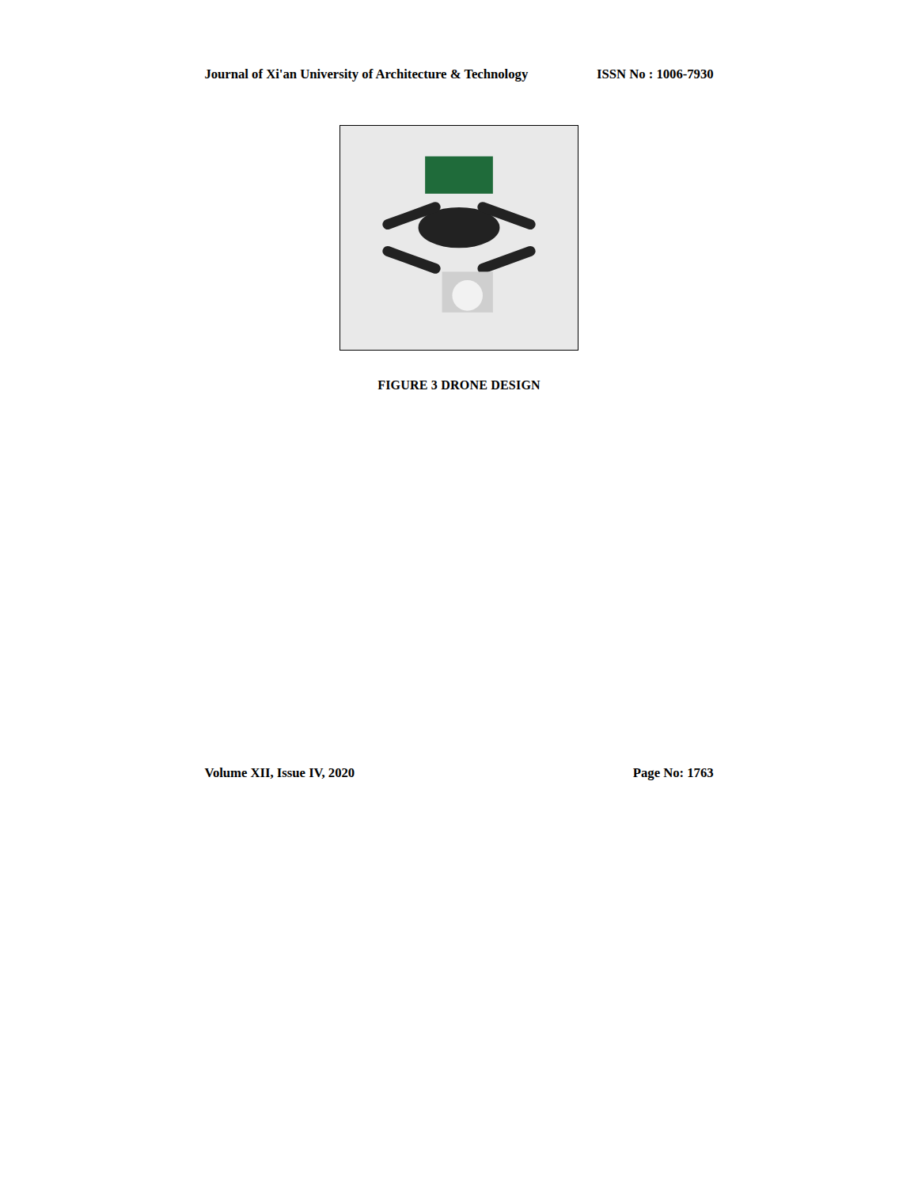Journal of Xi'an University of Architecture & Technology ISSN No : 1006-7930
FIGURE 3 DRONE DESIGN
Volume XII, Issue IV, 2020 Page No: 1763